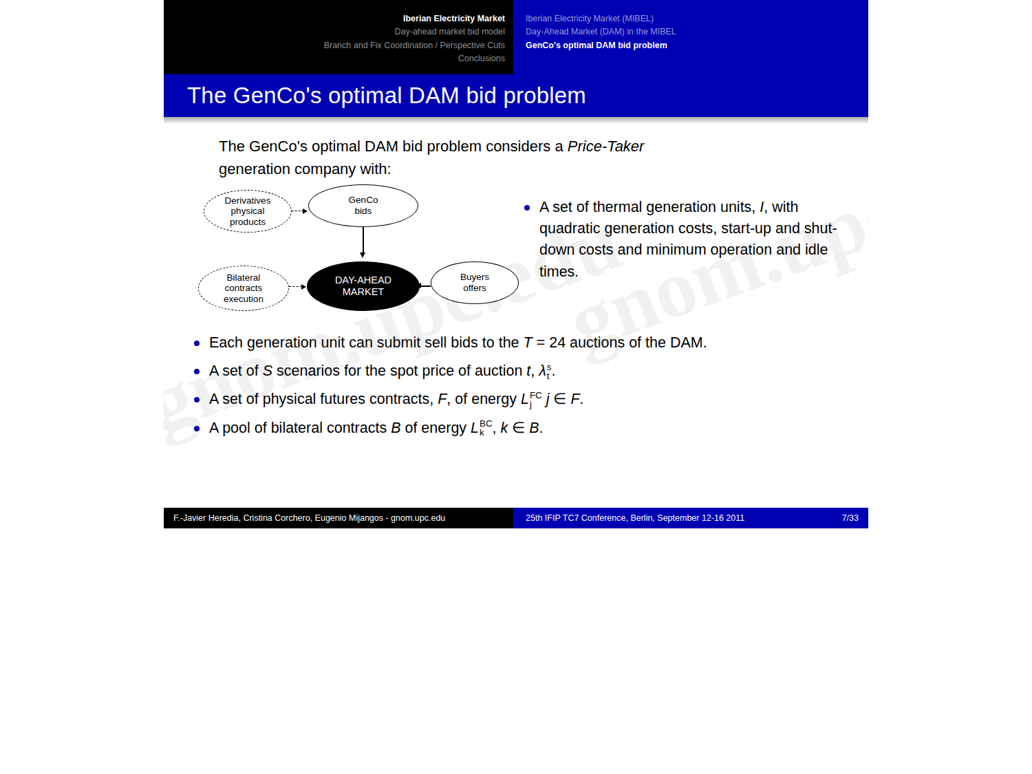Iberian Electricity Market
Day-ahead market bid model
Branch and Fix Coordination / Perspective Cuts
Conclusions
Iberian Electricity Market (MIBEL)
Day-Ahead Market (DAM) in the MIBEL
GenCo's optimal DAM bid problem
The GenCo's optimal DAM bid problem
gnom.upc.edu gnom.upc.edu/heredia
The GenCo's optimal DAM bid problem considers a Price-Taker
generation company with:
Derivatives
physical
products
GenCo
bids
Bilateral
contracts
execution
DAY-AHEAD
MARKET
Buyers
offers
A set of thermal generation units, I, with quadratic generation costs, start-up and shut-down costs and minimum operation and idle times.
Each generation unit can submit sell bids to the T = 24 auctions of the DAM.
A set of S scenarios for the spot price of auction t, λst.
A set of physical futures contracts, F, of energy LFCj j ∈ F.
A pool of bilateral contracts B of energy LBCk, k ∈ B.
F.-Javier Heredia, Cristina Corchero, Eugenio Mijangos - gnom.upc.edu
25th IFIP TC7 Conference, Berlin, September 12-16 2011 7/33